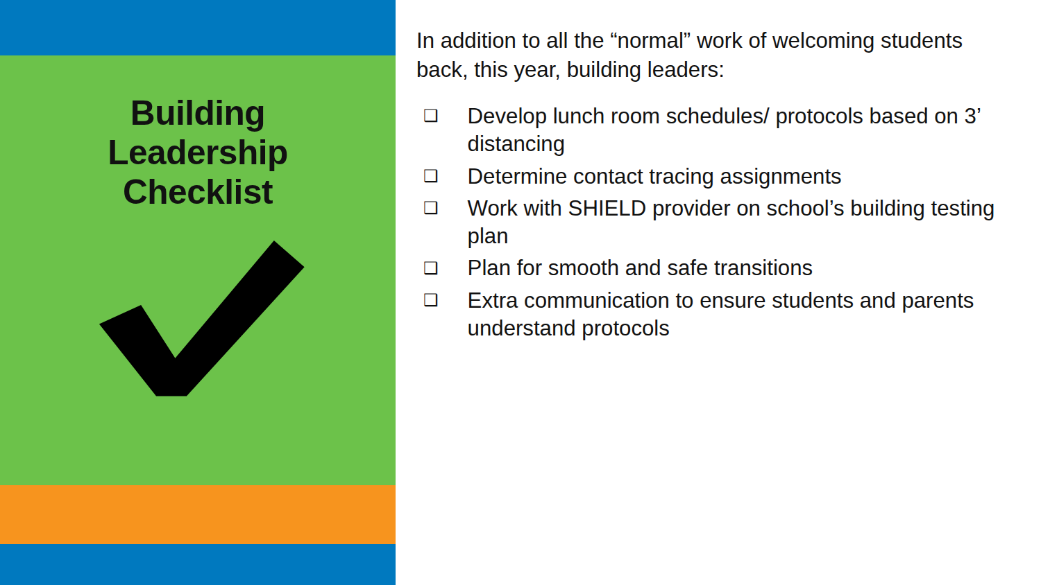Building
Leadership
Checklist
In addition to all the “normal” work of welcoming students back, this year, building leaders:
Develop lunch room schedules/ protocols based on 3’ distancing
Determine contact tracing assignments
Work with SHIELD provider on school’s building testing plan
Plan for smooth and safe transitions
Extra communication to ensure students and parents understand protocols